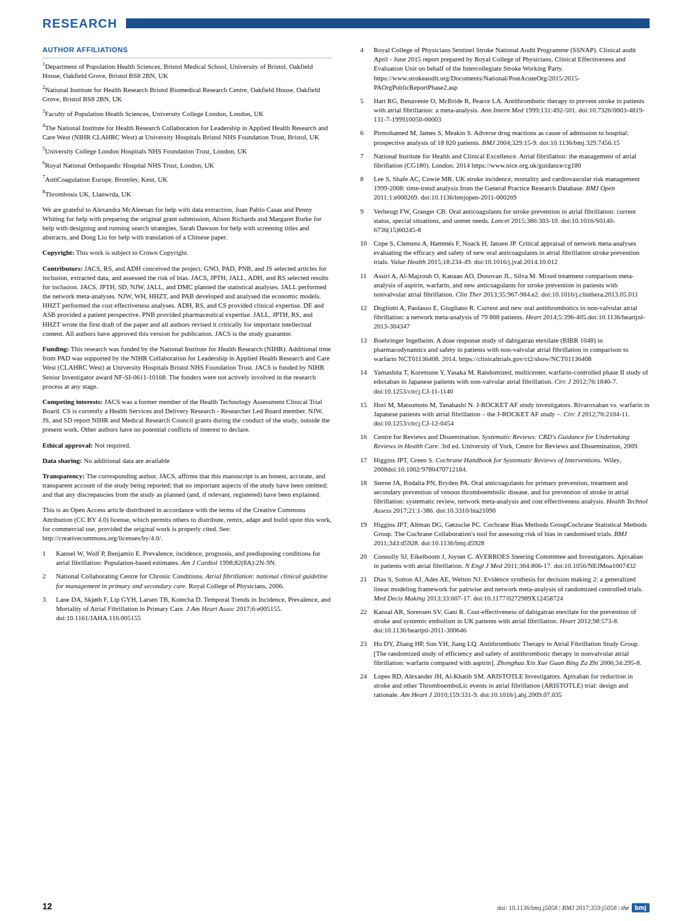RESEARCH
Author affiliations
1Department of Population Health Sciences, Bristol Medical School, University of Bristol, Oakfield House, Oakfield Grove, Bristol BS8 2BN, UK
2National Institute for Health Research Bristol Biomedical Research Centre, Oakfield House, Oakfield Grove, Bristol BS8 2BN, UK
3Faculty of Population Health Sciences, University College London, London, UK
4The National Institute for Health Research Collaboration for Leadership in Applied Health Research and Care West (NIHR CLAHRC West) at University Hospitals Bristol NHS Foundation Trust, Bristol, UK
5University College London Hospitals NHS Foundation Trust, London, UK
6Royal National Orthopaedic Hospital NHS Trust, London, UK
7AntiCoagulation Europe, Bromley, Kent, UK
8Thrombosis UK, Llanwrda, UK
We are grateful to Alexandra McAleenan for help with data extraction, Juan Pablo Casas and Penny Whiting for help with preparing the original grant submission, Alison Richards and Margaret Burke for help with designing and running search strategies, Sarah Dawson for help with screening titles and abstracts, and Dong Liu for help with translation of a Chinese paper.
Copyright: This work is subject to Crown Copyright.
Contributors: JACS, RS, and ADH conceived the project. GNO, PAD, PNB, and JS selected articles for inclusion, extracted data, and assessed the risk of bias. JACS, JPTH, JALL, ADH, and RS selected results for inclusion. JACS, JPTH, SD, NJW, JALL, and DMC planned the statistical analyses. JALL performed the network meta-analyses. NJW, WH, HHZT, and PAB developed and analysed the economic models. HHZT performed the cost effectiveness analyses. ADH, RS, and CS provided clinical expertise. DE and ASB provided a patient perspective. PNB provided pharmaceutical expertise. JALL, JPTH, RS, and HHZT wrote the first draft of the paper and all authors revised it critically for important intellectual content. All authors have approved this version for publication. JACS is the study guarantor.
Funding: This research was funded by the National Institute for Health Research (NIHR). Additional time from PAD was supported by the NIHR Collaboration for Leadership in Applied Health Research and Care West (CLAHRC West) at University Hospitals Bristol NHS Foundation Trust. JACS is funded by NIHR Senior Investigator award NF-SI-0611-10168. The funders were not actively involved in the research process at any stage.
Competing interests: JACS was a former member of the Health Technology Assessment Clinical Trial Board. CS is currently a Health Services and Delivery Research - Researcher Led Board member. NJW, JS, and SD report NIHR and Medical Research Council grants during the conduct of the study, outside the present work. Other authors have no potential conflicts of interest to declare.
Ethical approval: Not required.
Data sharing: No additional data are available
Transparency: The corresponding author, JACS, affirms that this manuscript is an honest, accurate, and transparent account of the study being reported; that no important aspects of the study have been omitted; and that any discrepancies from the study as planned (and, if relevant, registered) have been explained.
This is an Open Access article distributed in accordance with the terms of the Creative Commons Attribution (CC BY 4.0) license, which permits others to distribute, remix, adapt and build upon this work, for commercial use, provided the original work is properly cited. See: http://creativecommons.org/licenses/by/4.0/.
1 Kannel W, Wolf P, Benjamin E. Prevalence, incidence, prognosis, and predisposing conditions for atrial fibrillation: Population-based estimates. Am J Cardiol 1998;82(8A):2N-9N.
2 National Collaborating Centre for Chronic Conditions. Atrial fibrillation: national clinical guideline for management in primary and secondary care. Royal College of Physicians, 2006.
3 Lane DA, Skjøth F, Lip GYH, Larsen TB, Kotecha D. Temporal Trends in Incidence, Prevalence, and Mortality of Atrial Fibrillation in Primary Care. J Am Heart Assoc 2017;6:e005155. doi:10.1161/JAHA.116.005155
4 Royal College of Physicians Sentinel Stroke National Audit Programme (SSNAP). Clinical audit April - June 2015 report prepared by Royal College of Physicians, Clinical Effectiveness and Evaluation Unit on behalf of the Intercollegiate Stroke Working Party. https://www.strokeaudit.org/Documents/National/PostAcuteOrg/2015/2015-PAOrgPublicReportPhase2.asp
5 Hart RG, Benavente O, McBride R, Pearce LA. Antithrombotic therapy to prevent stroke in patients with atrial fibrillation: a meta-analysis. Ann Intern Med 1999;131:492-501. doi:10.7326/0003-4819-131-7-199910050-00003
6 Pirmohamed M, James S, Meakin S. Adverse drug reactions as cause of admission to hospital: prospective analysis of 18 820 patients. BMJ 2004;329:15-9. doi:10.1136/bmj.329.7456.15
7 National Institute for Health and Clinical Excellence. Atrial fibrillation: the management of atrial fibrillation (CG180). London; 2014 https://www.nice.org.uk/guidance/cg180
8 Lee S, Shafe AC, Cowie MR. UK stroke incidence, mortality and cardiovascular risk management 1999-2008: time-trend analysis from the General Practice Research Database. BMJ Open 2011;1:e000269. doi:10.1136/bmjopen-2011-000269
9 Verheugt FW, Granger CB. Oral anticoagulants for stroke prevention in atrial fibrillation: current status, special situations, and unmet needs. Lancet 2015;386:303-10. doi:10.1016/S0140-6736(15)60245-8
10 Cope S, Clemens A, Hammès F, Noack H, Jansen JP. Critical appraisal of network meta-analyses evaluating the efficacy and safety of new oral anticoagulants in atrial fibrillation stroke prevention trials. Value Health 2015;18:234-49. doi:10.1016/j.jval.2014.10.012
11 Assiri A, Al-Majzoub O, Kanaan AO, Donovan JL, Silva M. Mixed treatment comparison meta-analysis of aspirin, warfarin, and new anticoagulants for stroke prevention in patients with nonvalvular atrial fibrillation. Clin Ther 2013;35:967-984.e2. doi:10.1016/j.clinthera.2013.05.011
12 Dogliotti A, Paolasso E, Giugliano R. Current and new oral antithrombotics in non-valvular atrial fibrillation: a network meta-analysis of 79 808 patients. Heart 2014;5:396-405.doi:10.1136/heartjnl-2013-304347
13 Boehringer Ingelheim. A dose response study of dabigatran etexilate (BIBR 1048) in pharmacodynamics and safety in patients with non-valvular atrial fibrillation in comparison to warfarin NCT01136408. 2014. https://clinicaltrials.gov/ct2/show/NCT01136408
14 Yamashita T, Koretsune Y, Yasaka M. Randomized, multicenter, warfarin-controlled phase II study of edoxaban in Japanese patients with non-valvular atrial fibrillation. Circ J 2012;76:1840-7. doi:10.1253/circj.CJ-11-1140
15 Hori M, Matsumoto M, Tanahashi N. J-ROCKET AF study investigators. Rivaroxaban vs. warfarin in Japanese patients with atrial fibrillation – the J-ROCKET AF study –. Circ J 2012;76:2104-11. doi:10.1253/circj.CJ-12-0454
16 Centre for Reviews and Dissemination. Systematic Reviews: CRD's Guidance for Undertaking Reviews in Health Care. 3rd ed. University of York, Centre for Reviews and Dissemination, 2009.
17 Higgins JPT, Green S. Cochrane Handbook for Systematic Reviews of Interventions. Wiley, 2008doi:10.1002/9780470712184.
18 Sterne JA, Bodalia PN, Bryden PA. Oral anticoagulants for primary prevention, treatment and secondary prevention of venous thromboembolic disease, and for prevention of stroke in atrial fibrillation: systematic review, network meta-analysis and cost effectiveness analysis. Health Technol Assess 2017;21:1-386. doi:10.3310/hta21090
19 Higgins JPT, Altman DG, Gøtzsche PC. Cochrane Bias Methods GroupCochrane Statistical Methods Group. The Cochrane Collaboration's tool for assessing risk of bias in randomised trials. BMJ 2011;343:d5928. doi:10.1136/bmj.d5928
20 Connolly SJ, Eikelboom J, Joyner C. AVERROES Steering Committee and Investigators. Apixaban in patients with atrial fibrillation. N Engl J Med 2011;364:806-17. doi:10.1056/NEJMoa1007432
21 Dias S, Sutton AJ, Ades AE, Welton NJ. Evidence synthesis for decision making 2: a generalized linear modeling framework for pairwise and network meta-analysis of randomized controlled trials. Med Decis Making 2013;33:607-17. doi:10.1177/0272989X12458724
22 Kansal AR, Sorensen SV, Gani R. Cost-effectiveness of dabigatran etexilate for the prevention of stroke and systemic embolism in UK patients with atrial fibrillation. Heart 2012;98:573-8. doi:10.1136/heartjnl-2011-300646
23 Hu DY, Zhang HP, Sun YH, Jiang LQ. Antithrombotic Therapy in Atrial Fibrillation Study Group. [The randomized study of efficiency and safety of antithrombotic therapy in nonvalvular atrial fibrillation: warfarin compared with aspirin]. Zhonghua Xin Xue Guan Bing Za Zhi 2006;34:295-8.
24 Lopes RD, Alexander JH, Al-Khatib SM. ARISTOTLE Investigators. Apixaban for reduction in stroke and other ThromboemboLic events in atrial fibrillation (ARISTOTLE) trial: design and rationale. Am Heart J 2010;159:331-9. doi:10.1016/j.ahj.2009.07.035
12
doi: 10.1136/bmj.j5058 | BMJ 2017;359:j5058 | the bmj